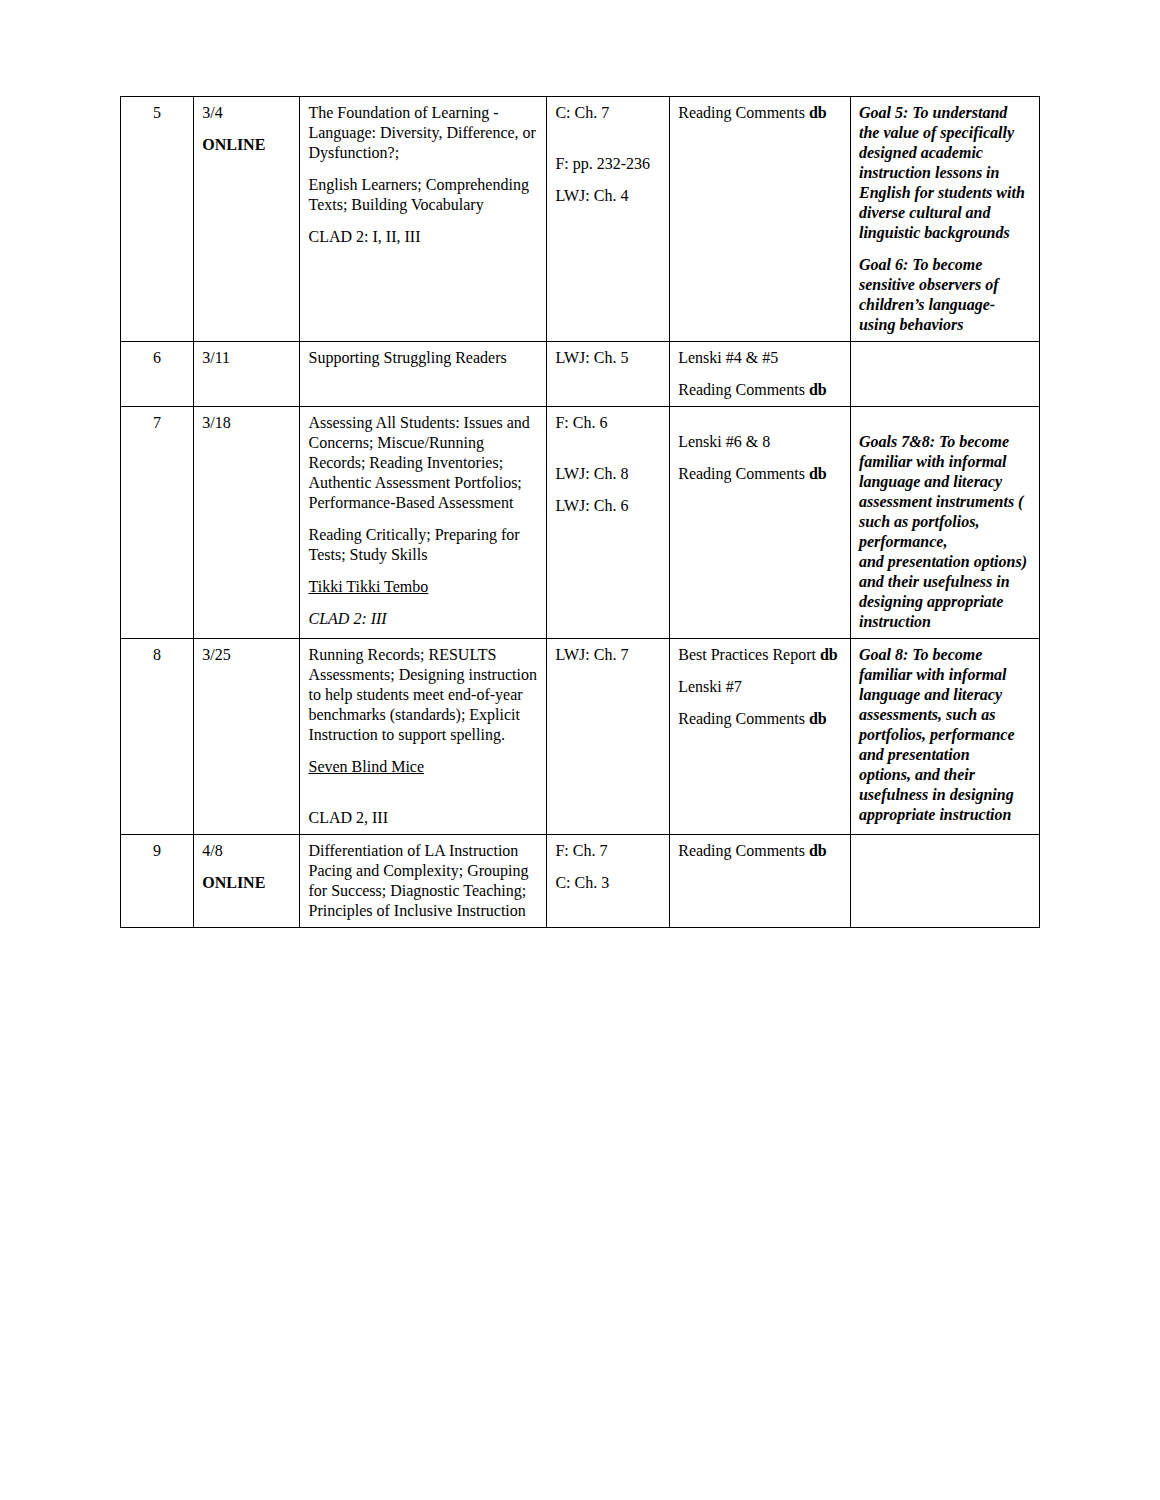| 5 | 3/4 ONLINE | The Foundation of Learning - Language: Diversity, Difference, or Dysfunction?; English Learners; Comprehending Texts; Building Vocabulary CLAD 2: I, II, III | C: Ch. 7 F: pp. 232-236 LWJ: Ch. 4 | Reading Comments db | Goal 5: To understand the value of specifically designed academic instruction lessons in English for students with diverse cultural and linguistic backgrounds Goal 6: To become sensitive observers of children’s language-using behaviors |
| 6 | 3/11 | Supporting Struggling Readers | LWJ: Ch. 5 | Lenski #4 & #5 Reading Comments db | |
| 7 | 3/18 | Assessing All Students: Issues and Concerns; Miscue/Running Records; Reading Inventories; Authentic Assessment Portfolios; Performance-Based Assessment Reading Critically; Preparing for Tests; Study Skills Tikki Tikki Tembo CLAD 2: III | F: Ch. 6 LWJ: Ch. 8 LWJ: Ch. 6 | Lenski #6 & 8 Reading Comments db | Goals 7&8: To become familiar with informal language and literacy assessment instruments ( such as portfolios, performance, and presentation options) and their usefulness in designing appropriate instruction |
| 8 | 3/25 | Running Records; RESULTS Assessments; Designing instruction to help students meet end-of-year benchmarks (standards); Explicit Instruction to support spelling. Seven Blind Mice CLAD 2, III | LWJ: Ch. 7 | Best Practices Report db Lenski #7 Reading Comments db | Goal 8: To become familiar with informal language and literacy assessments, such as portfolios, performance and presentation options, and their usefulness in designing appropriate instruction |
| 9 | 4/8 ONLINE | Differentiation of LA Instruction Pacing and Complexity; Grouping for Success; Diagnostic Teaching; Principles of Inclusive Instruction | F: Ch. 7 C: Ch. 3 | Reading Comments db | |